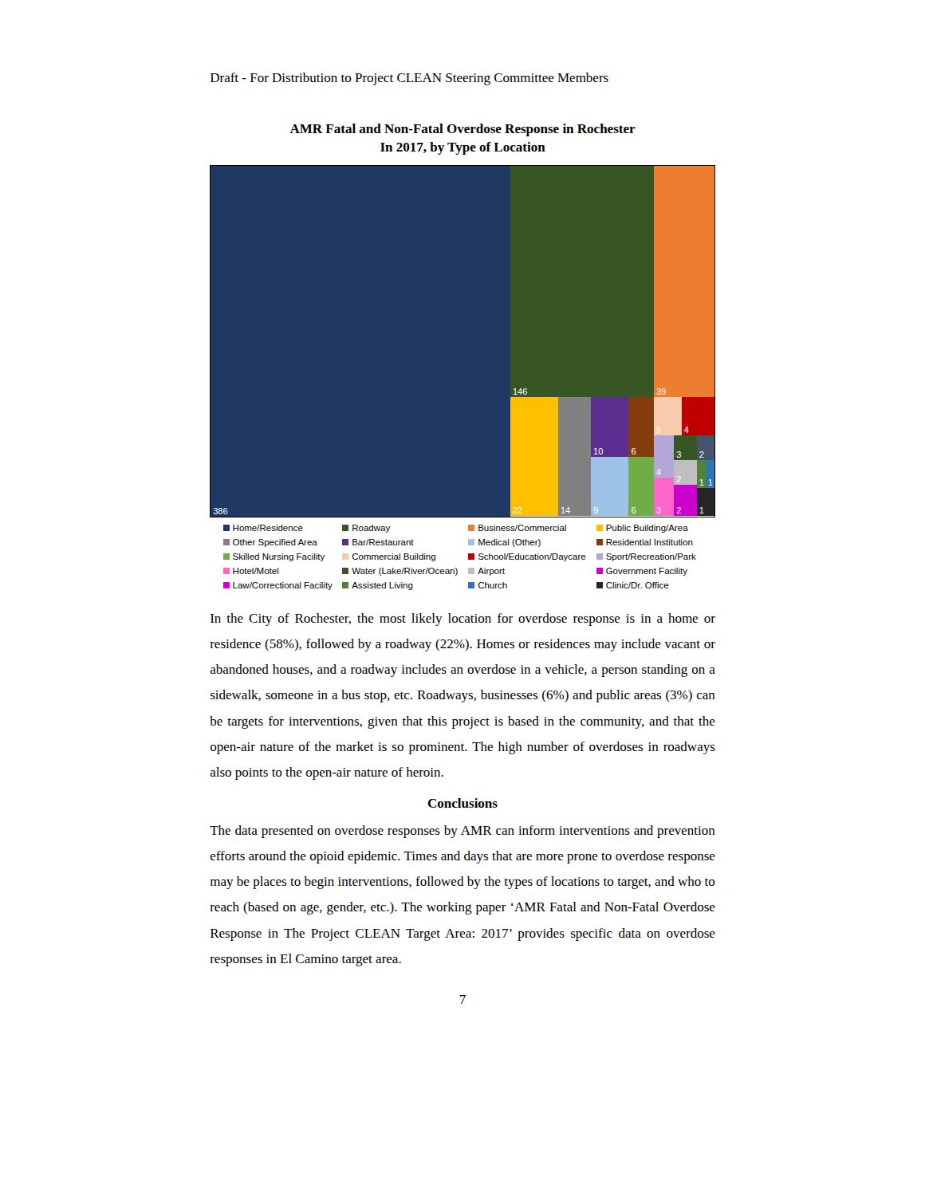Draft - For Distribution to Project CLEAN Steering Committee Members
AMR Fatal and Non-Fatal Overdose Response in Rochester
In 2017, by Type of Location
386
146
39
22
14
10
9
6
6
5
4
4
3
3
2
2
2
1
1
1
| Home/Residence | Roadway | Business/Commercial | Public Building/Area |
| Other Specified Area | Bar/Restaurant | Medical (Other) | Residential Institution |
| Skilled Nursing Facility | Commercial Building | School/Education/Daycare | Sport/Recreation/Park |
| Hotel/Motel | Water (Lake/River/Ocean) | Airport | Government Facility |
| Law/Correctional Facility | Assisted Living | Church | Clinic/Dr. Office |
In the City of Rochester, the most likely location for overdose response is in a home or residence (58%), followed by a roadway (22%). Homes or residences may include vacant or abandoned houses, and a roadway includes an overdose in a vehicle, a person standing on a sidewalk, someone in a bus stop, etc. Roadways, businesses (6%) and public areas (3%) can be targets for interventions, given that this project is based in the community, and that the open-air nature of the market is so prominent. The high number of overdoses in roadways also points to the open-air nature of heroin.
Conclusions
The data presented on overdose responses by AMR can inform interventions and prevention efforts around the opioid epidemic. Times and days that are more prone to overdose response may be places to begin interventions, followed by the types of locations to target, and who to reach (based on age, gender, etc.). The working paper ‘AMR Fatal and Non-Fatal Overdose Response in The Project CLEAN Target Area: 2017’ provides specific data on overdose responses in El Camino target area.
7